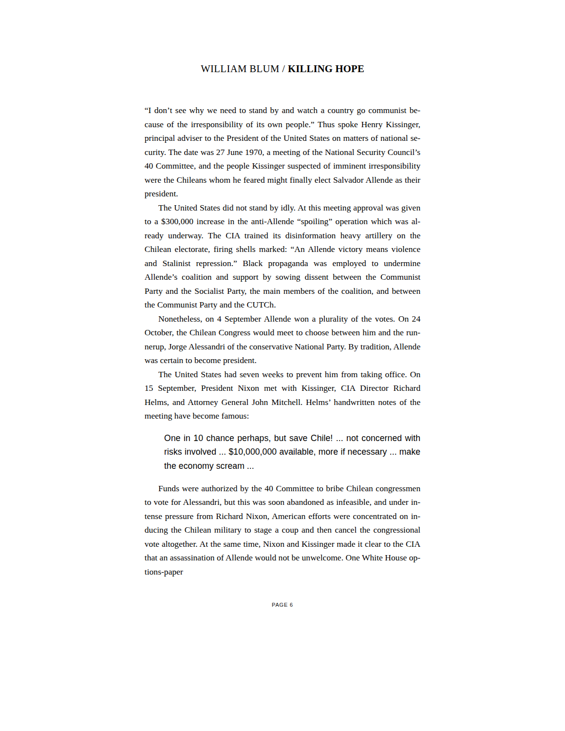WILLIAM BLUM / KILLING HOPE
“I don’t see why we need to stand by and watch a country go communist because of the irresponsibility of its own people.” Thus spoke Henry Kissinger, principal adviser to the President of the United States on matters of national security. The date was 27 June 1970, a meeting of the National Security Council’s 40 Committee, and the people Kissinger suspected of imminent irresponsibility were the Chileans whom he feared might finally elect Salvador Allende as their president.
The United States did not stand by idly. At this meeting approval was given to a $300,000 increase in the anti-Allende “spoiling” operation which was already underway. The CIA trained its disinformation heavy artillery on the Chilean electorate, firing shells marked: “An Allende victory means violence and Stalinist repression.” Black propaganda was employed to undermine Allende’s coalition and support by sowing dissent between the Communist Party and the Socialist Party, the main members of the coalition, and between the Communist Party and the CUTCh.
Nonetheless, on 4 September Allende won a plurality of the votes. On 24 October, the Chilean Congress would meet to choose between him and the runnerup, Jorge Alessandri of the conservative National Party. By tradition, Allende was certain to become president.
The United States had seven weeks to prevent him from taking office. On 15 September, President Nixon met with Kissinger, CIA Director Richard Helms, and Attorney General John Mitchell. Helms’ handwritten notes of the meeting have become famous:
One in 10 chance perhaps, but save Chile! ... not concerned with risks involved ... $10,000,000 available, more if necessary ... make the economy scream ...
Funds were authorized by the 40 Committee to bribe Chilean congressmen to vote for Alessandri, but this was soon abandoned as infeasible, and under intense pressure from Richard Nixon, American efforts were concentrated on inducing the Chilean military to stage a coup and then cancel the congressional vote altogether. At the same time, Nixon and Kissinger made it clear to the CIA that an assassination of Allende would not be unwelcome. One White House options-paper
PAGE 6